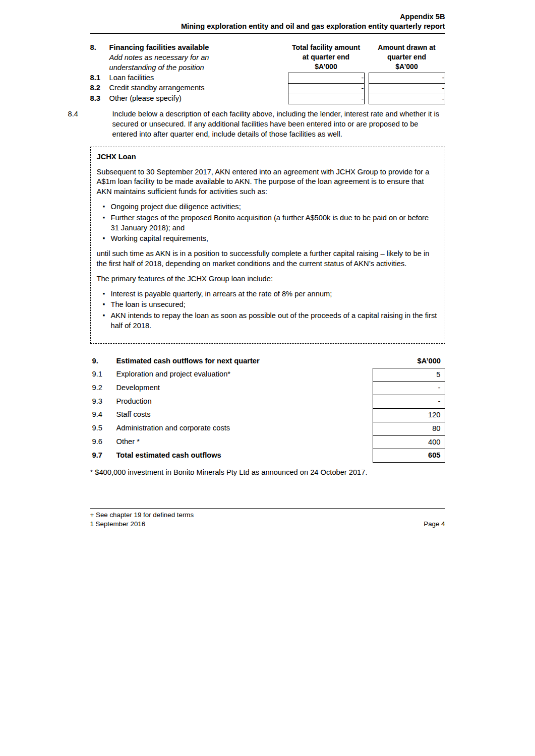Appendix 5B Mining exploration entity and oil and gas exploration entity quarterly report
| 8. | Financing facilities available Add notes as necessary for an understanding of the position | Total facility amount at quarter end $A’000 | | Amount drawn at quarter end $A’000 |
| 8.1 | Loan facilities | - | | - |
| 8.2 | Credit standby arrangements | - | | - |
| 8.3 | Other (please specify) | - | | - |
8.4 Include below a description of each facility above, including the lender, interest rate and whether it is secured or unsecured. If any additional facilities have been entered into or are proposed to be entered into after quarter end, include details of those facilities as well.
JCHX Loan
Subsequent to 30 September 2017, AKN entered into an agreement with JCHX Group to provide for a A$1m loan facility to be made available to AKN. The purpose of the loan agreement is to ensure that AKN maintains sufficient funds for activities such as:
Ongoing project due diligence activities;
Further stages of the proposed Bonito acquisition (a further A$500k is due to be paid on or before 31 January 2018); and
Working capital requirements,
until such time as AKN is in a position to successfully complete a further capital raising – likely to be in the first half of 2018, depending on market conditions and the current status of AKN’s activities.
The primary features of the JCHX Group loan include:
Interest is payable quarterly, in arrears at the rate of 8% per annum;
The loan is unsecured;
AKN intends to repay the loan as soon as possible out of the proceeds of a capital raising in the first half of 2018.
| 9. | Estimated cash outflows for next quarter | $A’000 |
| 9.1 | Exploration and project evaluation* | 5 |
| 9.2 | Development | - |
| 9.3 | Production | - |
| 9.4 | Staff costs | 120 |
| 9.5 | Administration and corporate costs | 80 |
| 9.6 | Other * | 400 |
| 9.7 | Total estimated cash outflows | 605 |
* $400,000 investment in Bonito Minerals Pty Ltd as announced on 24 October 2017.
+ See chapter 19 for defined terms
1 September 2016
Page 4